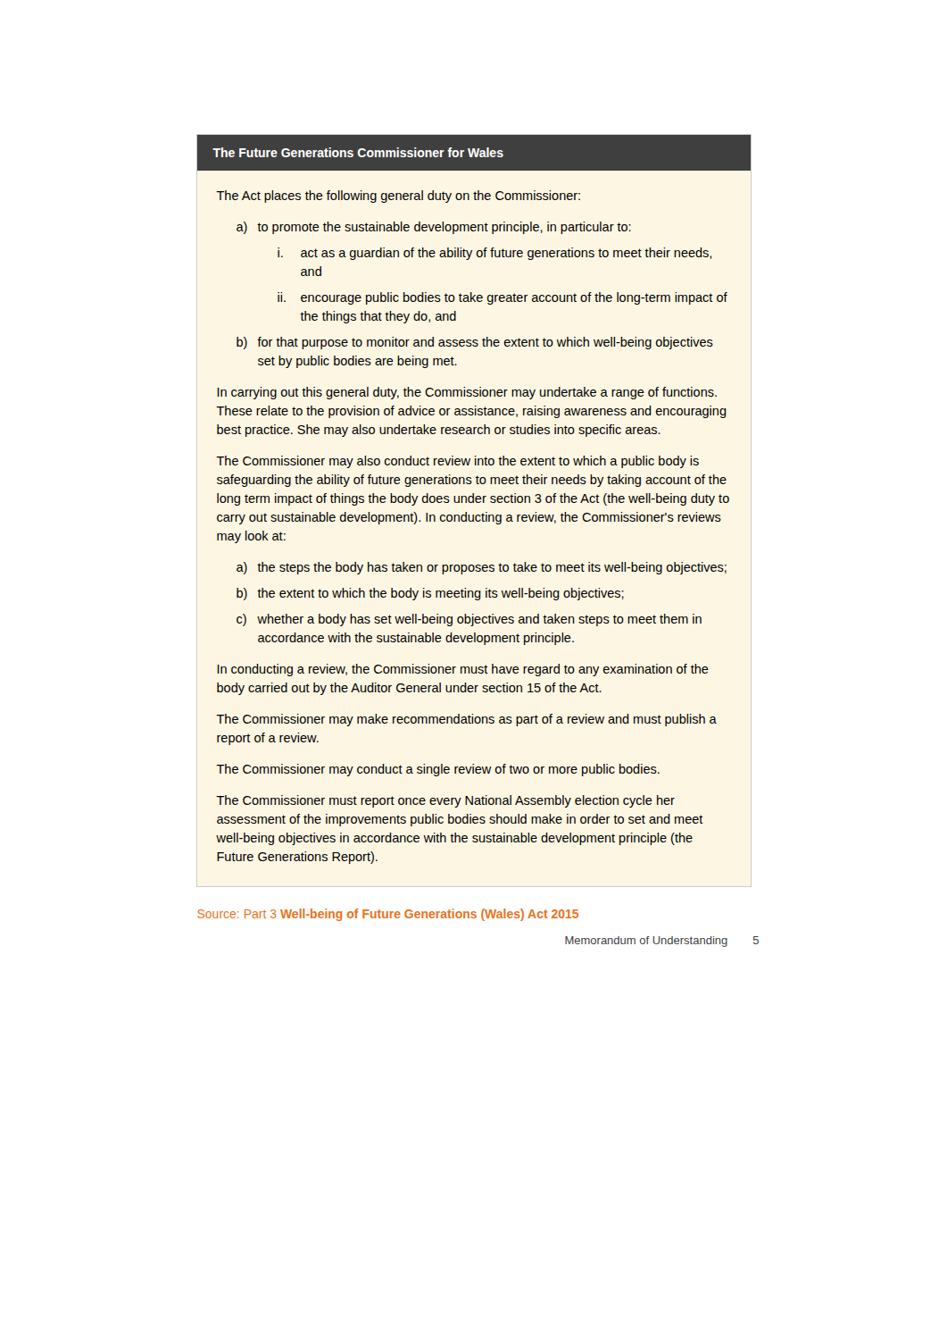The Future Generations Commissioner for Wales
The Act places the following general duty on the Commissioner:
a) to promote the sustainable development principle, in particular to:
i. act as a guardian of the ability of future generations to meet their needs, and
ii. encourage public bodies to take greater account of the long-term impact of the things that they do, and
b) for that purpose to monitor and assess the extent to which well-being objectives set by public bodies are being met.
In carrying out this general duty, the Commissioner may undertake a range of functions. These relate to the provision of advice or assistance, raising awareness and encouraging best practice. She may also undertake research or studies into specific areas.
The Commissioner may also conduct review into the extent to which a public body is safeguarding the ability of future generations to meet their needs by taking account of the long term impact of things the body does under section 3 of the Act (the well-being duty to carry out sustainable development). In conducting a review, the Commissioner's reviews may look at:
a) the steps the body has taken or proposes to take to meet its well-being objectives;
b) the extent to which the body is meeting its well-being objectives;
c) whether a body has set well-being objectives and taken steps to meet them in accordance with the sustainable development principle.
In conducting a review, the Commissioner must have regard to any examination of the body carried out by the Auditor General under section 15 of the Act.
The Commissioner may make recommendations as part of a review and must publish a report of a review.
The Commissioner may conduct a single review of two or more public bodies.
The Commissioner must report once every National Assembly election cycle her assessment of the improvements public bodies should make in order to set and meet well-being objectives in accordance with the sustainable development principle (the Future Generations Report).
Source: Part 3 Well-being of Future Generations (Wales) Act 2015
Memorandum of Understanding5